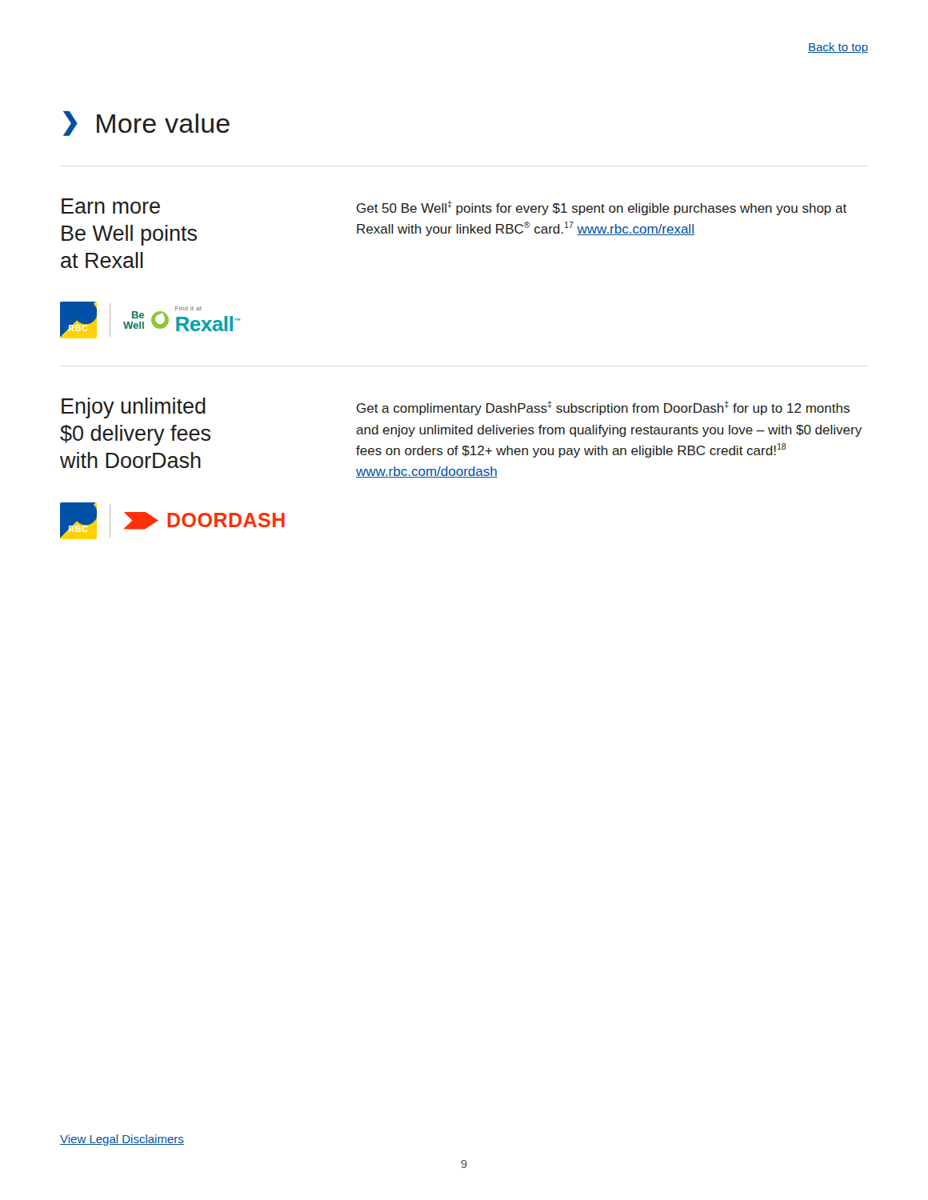Back to top
❯More value
Earn more
Be Well points
at Rexall
RBC
Be
Well
Find it at
Rexall™
Get 50 Be Well‡ points for every $1 spent on eligible purchases when you shop at Rexall with your linked RBC® card.17 www.rbc.com/rexall
Enjoy unlimited
$0 delivery fees
with DoorDash
RBC
DOORDASH
Get a complimentary DashPass‡ subscription from DoorDash‡ for up to 12 months and enjoy unlimited deliveries from qualifying restaurants you love – with $0 delivery fees on orders of $12+ when you pay with an eligible RBC credit card!18 www.rbc.com/doordash
View Legal Disclaimers
9